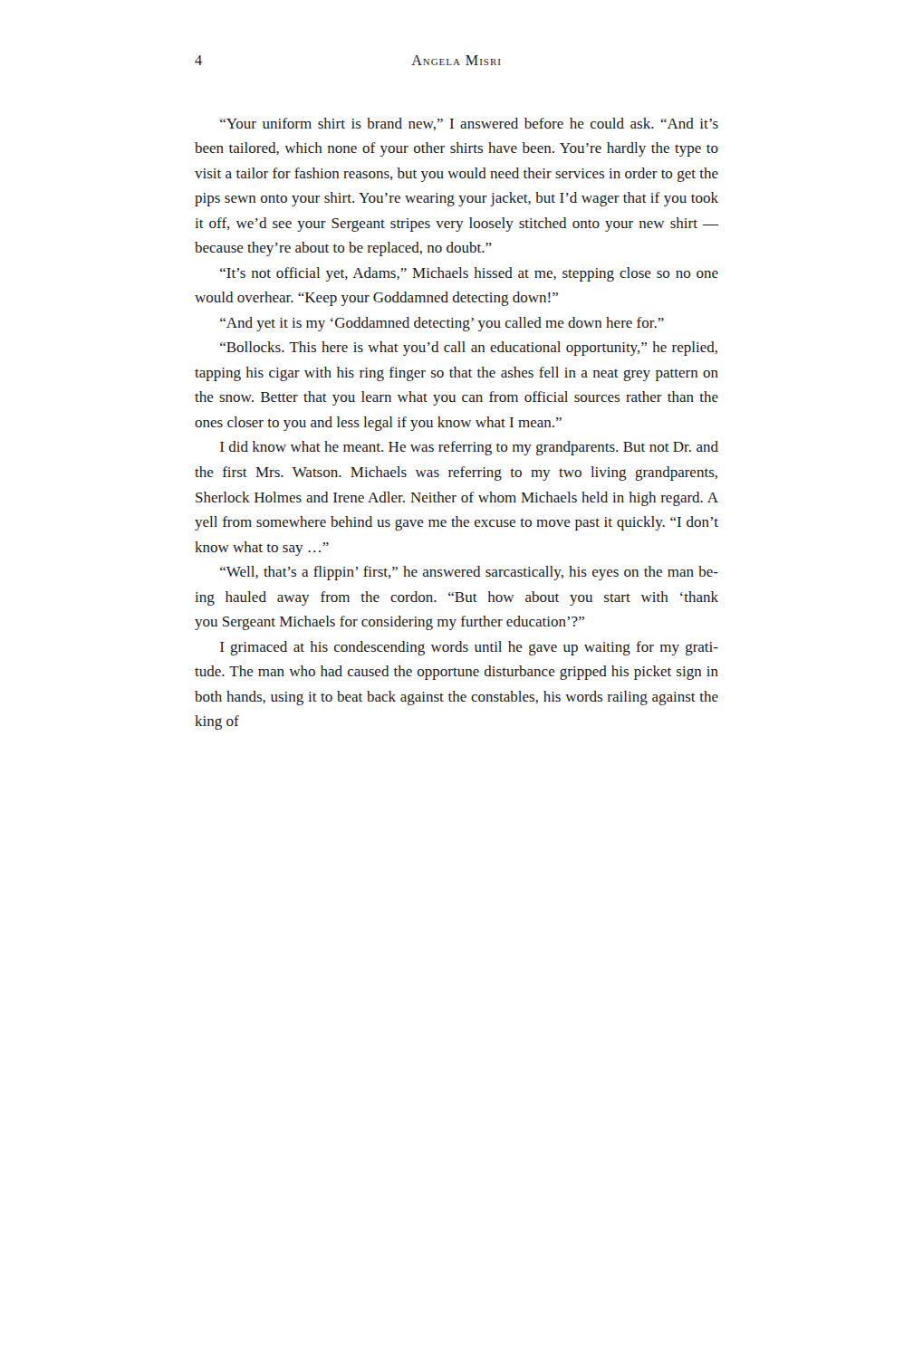4 Angela Misri
“Your uniform shirt is brand new,” I answered before he could ask. “And it’s been tailored, which none of your other shirts have been. You’re hardly the type to visit a tailor for fashion reasons, but you would need their services in order to get the pips sewn onto your shirt. You’re wearing your jacket, but I’d wager that if you took it off, we’d see your Sergeant stripes very loosely stitched onto your new shirt — because they’re about to be replaced, no doubt.”
“It’s not official yet, Adams,” Michaels hissed at me, stepping close so no one would overhear. “Keep your Goddamned detecting down!”
“And yet it is my ‘Goddamned detecting’ you called me down here for.”
“Bollocks. This here is what you’d call an educational opportunity,” he replied, tapping his cigar with his ring finger so that the ashes fell in a neat grey pattern on the snow. Better that you learn what you can from official sources rather than the ones closer to you and less legal if you know what I mean.”
I did know what he meant. He was referring to my grandparents. But not Dr. and the first Mrs. Watson. Michaels was referring to my two living grandparents, Sherlock Holmes and Irene Adler. Neither of whom Michaels held in high regard. A yell from somewhere behind us gave me the excuse to move past it quickly. “I don’t know what to say …”
“Well, that’s a flippin’ first,” he answered sarcastically, his eyes on the man being hauled away from the cordon. “But how about you start with ‘thank you Sergeant Michaels for considering my further education’?”
I grimaced at his condescending words until he gave up waiting for my gratitude. The man who had caused the opportune disturbance gripped his picket sign in both hands, using it to beat back against the constables, his words railing against the king of